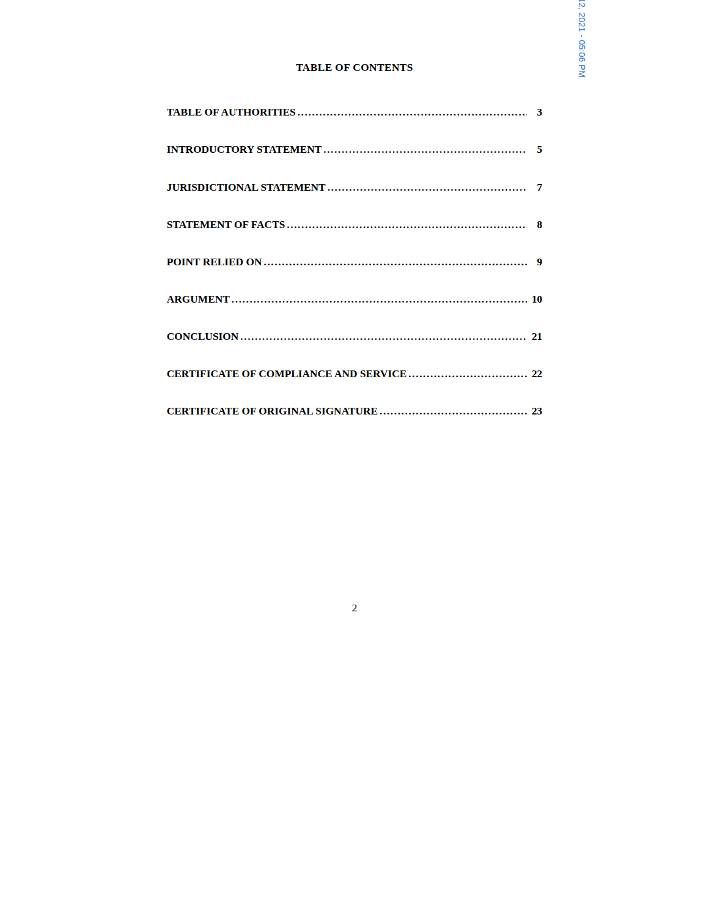Electronically Filed - SUPREME COURT OF MISSOURI - January 12, 2021 - 05:06 PM
TABLE OF CONTENTS
TABLE OF AUTHORITIES ................................................................................................. 3
INTRODUCTORY STATEMENT ................................................................................. 5
JURISDICTIONAL STATEMENT .............................................................................. 7
STATEMENT OF FACTS ............................................................................................ 8
POINT RELIED ON ..................................................................................................... 9
ARGUMENT ............................................................................................................... 10
CONCLUSION ........................................................................................................... 21
CERTIFICATE OF COMPLIANCE AND SERVICE .............................................. 22
CERTIFICATE OF ORIGINAL SIGNATURE ......................................................... 23
2